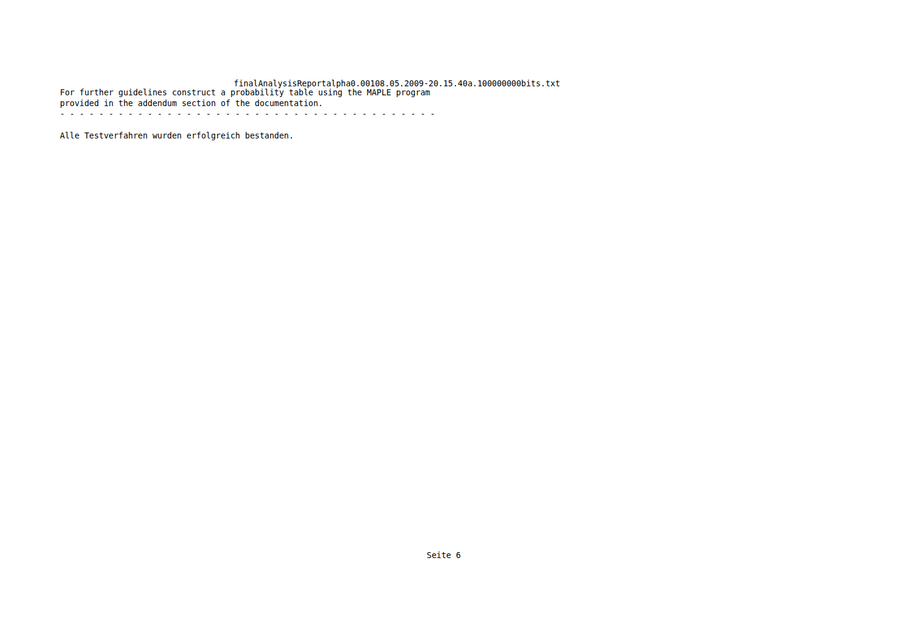finalAnalysisReportalpha0.00108.05.2009-20.15.40a.100000000bits.txt
For further guidelines construct a probability table using the MAPLE program provided in the addendum section of the documentation. - - - - - - - - - - - - - - - - - - - - - - - - - - - - - - - - - - - - - - -
Alle Testverfahren wurden erfolgreich bestanden.
Seite 6